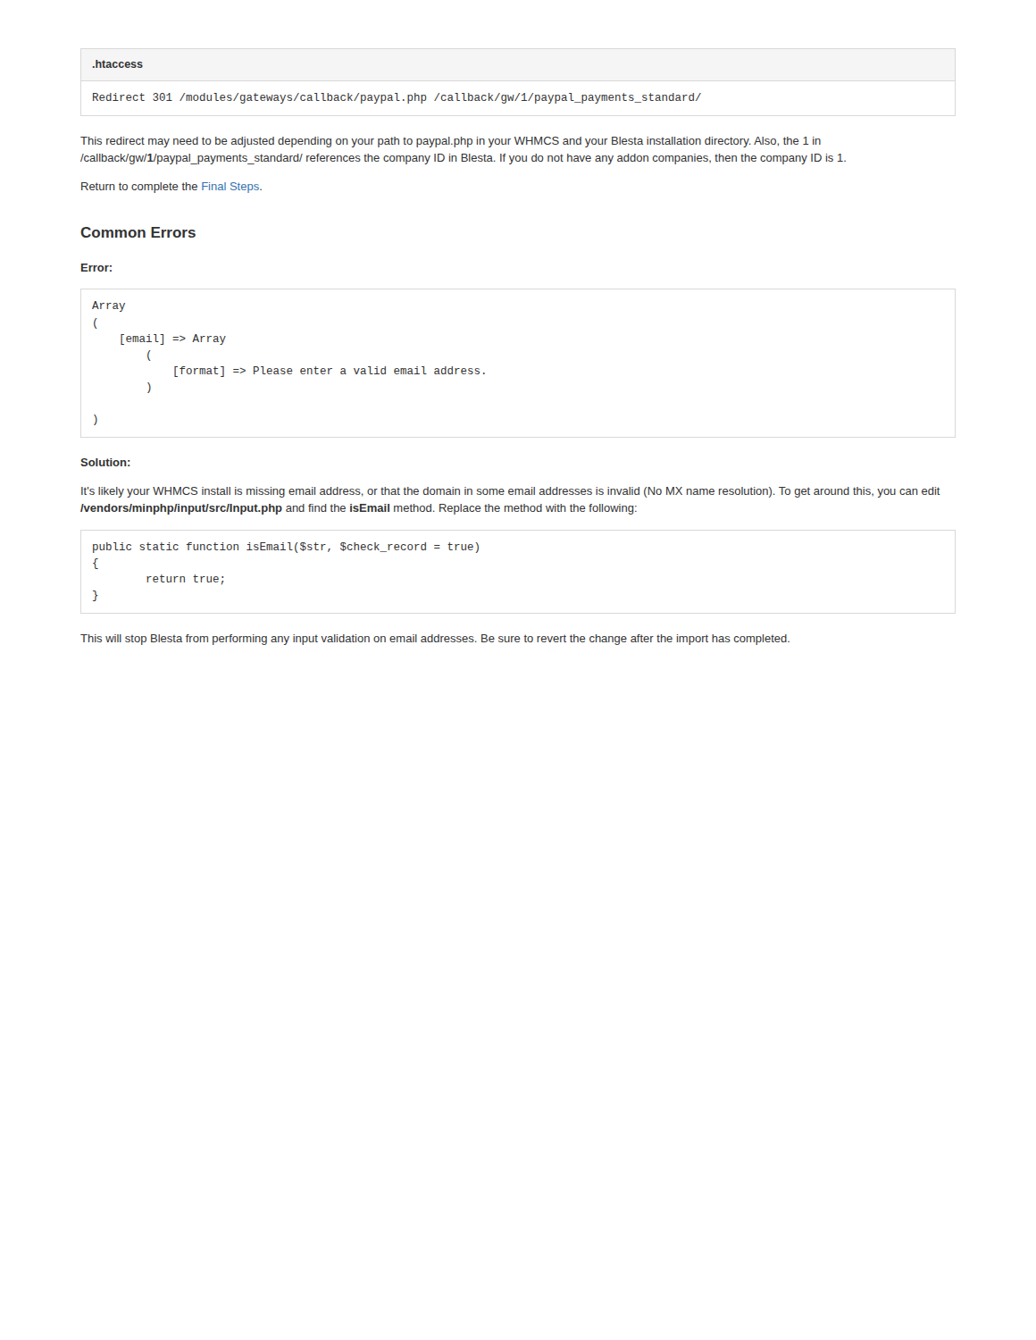.htaccess
Redirect 301 /modules/gateways/callback/paypal.php /callback/gw/1/paypal_payments_standard/
This redirect may need to be adjusted depending on your path to paypal.php in your WHMCS and your Blesta installation directory. Also, the 1 in /callback/gw/1/paypal_payments_standard/ references the company ID in Blesta. If you do not have any addon companies, then the company ID is 1.
Return to complete the Final Steps.
Common Errors
Error:
Array
(
    [email] => Array
        (
            [format] => Please enter a valid email address.
        )

)
Solution:
It's likely your WHMCS install is missing email address, or that the domain in some email addresses is invalid (No MX name resolution). To get around this, you can edit /vendors/minphp/input/src/Input.php and find the isEmail method. Replace the method with the following:
public static function isEmail($str, $check_record = true)
{
        return true;
}
This will stop Blesta from performing any input validation on email addresses. Be sure to revert the change after the import has completed.